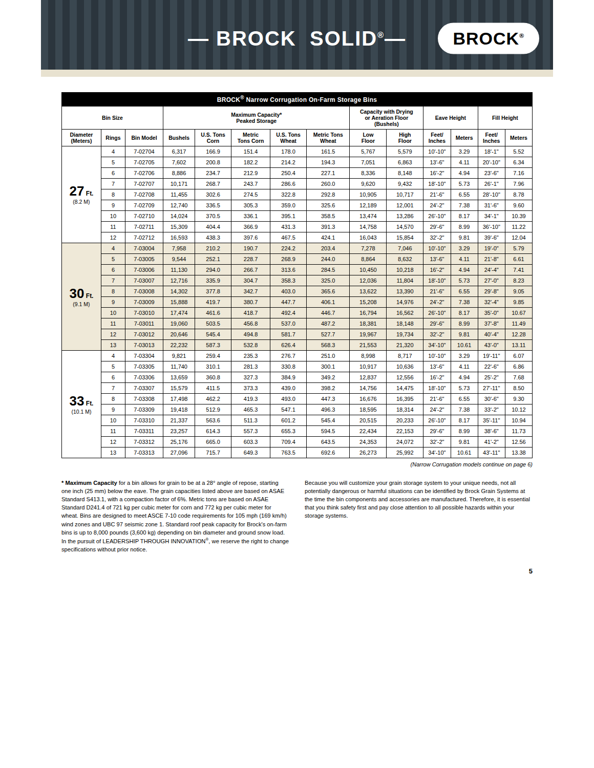— BROCK SOLID®—
BROCK®
BROCK ® Narrow Corrugation On-Farm Storage Bins
| Bin Size | Maximum Capacity* Peaked Storage | Capacity with Drying or Aeration Floor (Bushels) | Eave Height | Fill Height |
| --- | --- | --- | --- | --- |
| Diameter (Meters) | Rings | Bin Model | Bushels | U.S. Tons Corn | Metric Tons Corn | U.S. Tons Wheat | Metric Tons Wheat | Low Floor | High Floor | Feet/ Inches | Meters | Feet/ Inches | Meters |
| 27 Ft. (8.2 M) | 4 | 7-02704 | 6,317 | 166.9 | 151.4 | 178.0 | 161.5 | 5,767 | 5,579 | 10'-10" | 3.29 | 18'-1" | 5.52 |
| 5 | 7-02705 | 7,602 | 200.8 | 182.2 | 214.2 | 194.3 | 7,051 | 6,863 | 13'-6" | 4.11 | 20'-10" | 6.34 |
| 6 | 7-02706 | 8,886 | 234.7 | 212.9 | 250.4 | 227.1 | 8,336 | 8,148 | 16'-2" | 4.94 | 23'-6" | 7.16 |
| 7 | 7-02707 | 10,171 | 268.7 | 243.7 | 286.6 | 260.0 | 9,620 | 9,432 | 18'-10" | 5.73 | 26'-1" | 7.96 |
| 8 | 7-02708 | 11,455 | 302.6 | 274.5 | 322.8 | 292.8 | 10,905 | 10,717 | 21'-6" | 6.55 | 28'-10" | 8.78 |
| 9 | 7-02709 | 12,740 | 336.5 | 305.3 | 359.0 | 325.6 | 12,189 | 12,001 | 24'-2" | 7.38 | 31'-6" | 9.60 |
| 10 | 7-02710 | 14,024 | 370.5 | 336.1 | 395.1 | 358.5 | 13,474 | 13,286 | 26'-10" | 8.17 | 34'-1" | 10.39 |
| 11 | 7-02711 | 15,309 | 404.4 | 366.9 | 431.3 | 391.3 | 14,758 | 14,570 | 29'-6" | 8.99 | 36'-10" | 11.22 |
| 12 | 7-02712 | 16,593 | 438.3 | 397.6 | 467.5 | 424.1 | 16,043 | 15,854 | 32'-2" | 9.81 | 39'-6" | 12.04 |
| 30 Ft. (9.1 M) | 4 | 7-03004 | 7,958 | 210.2 | 190.7 | 224.2 | 203.4 | 7,278 | 7,046 | 10'-10" | 3.29 | 19'-0" | 5.79 |
| 5 | 7-03005 | 9,544 | 252.1 | 228.7 | 268.9 | 244.0 | 8,864 | 8,632 | 13'-6" | 4.11 | 21'-8" | 6.61 |
| 6 | 7-03006 | 11,130 | 294.0 | 266.7 | 313.6 | 284.5 | 10,450 | 10,218 | 16'-2" | 4.94 | 24'-4" | 7.41 |
| 7 | 7-03007 | 12,716 | 335.9 | 304.7 | 358.3 | 325.0 | 12,036 | 11,804 | 18'-10" | 5.73 | 27'-0" | 8.23 |
| 8 | 7-03008 | 14,302 | 377.8 | 342.7 | 403.0 | 365.6 | 13,622 | 13,390 | 21'-6" | 6.55 | 29'-8" | 9.05 |
| 9 | 7-03009 | 15,888 | 419.7 | 380.7 | 447.7 | 406.1 | 15,208 | 14,976 | 24'-2" | 7.38 | 32'-4" | 9.85 |
| 10 | 7-03010 | 17,474 | 461.6 | 418.7 | 492.4 | 446.7 | 16,794 | 16,562 | 26'-10" | 8.17 | 35'-0" | 10.67 |
| 11 | 7-03011 | 19,060 | 503.5 | 456.8 | 537.0 | 487.2 | 18,381 | 18,148 | 29'-6" | 8.99 | 37'-8" | 11.49 |
| 12 | 7-03012 | 20,646 | 545.4 | 494.8 | 581.7 | 527.7 | 19,967 | 19,734 | 32'-2" | 9.81 | 40'-4" | 12.28 |
| 13 | 7-03013 | 22,232 | 587.3 | 532.8 | 626.4 | 568.3 | 21,553 | 21,320 | 34'-10" | 10.61 | 43'-0" | 13.11 |
| 33 Ft. (10.1 M) | 4 | 7-03304 | 9,821 | 259.4 | 235.3 | 276.7 | 251.0 | 8,998 | 8,717 | 10'-10" | 3.29 | 19'-11" | 6.07 |
| 5 | 7-03305 | 11,740 | 310.1 | 281.3 | 330.8 | 300.1 | 10,917 | 10,636 | 13'-6" | 4.11 | 22'-6" | 6.86 |
| 6 | 7-03306 | 13,659 | 360.8 | 327.3 | 384.9 | 349.2 | 12,837 | 12,556 | 16'-2" | 4.94 | 25'-2" | 7.68 |
| 7 | 7-03307 | 15,579 | 411.5 | 373.3 | 439.0 | 398.2 | 14,756 | 14,475 | 18'-10" | 5.73 | 27'-11" | 8.50 |
| 8 | 7-03308 | 17,498 | 462.2 | 419.3 | 493.0 | 447.3 | 16,676 | 16,395 | 21'-6" | 6.55 | 30'-6" | 9.30 |
| 9 | 7-03309 | 19,418 | 512.9 | 465.3 | 547.1 | 496.3 | 18,595 | 18,314 | 24'-2" | 7.38 | 33'-2" | 10.12 |
| 10 | 7-03310 | 21,337 | 563.6 | 511.3 | 601.2 | 545.4 | 20,515 | 20,233 | 26'-10" | 8.17 | 35'-11" | 10.94 |
| 11 | 7-03311 | 23,257 | 614.3 | 557.3 | 655.3 | 594.5 | 22,434 | 22,153 | 29'-6" | 8.99 | 38'-6" | 11.73 |
| 12 | 7-03312 | 25,176 | 665.0 | 603.3 | 709.4 | 643.5 | 24,353 | 24,072 | 32'-2" | 9.81 | 41'-2" | 12.56 |
| 13 | 7-03313 | 27,096 | 715.7 | 649.3 | 763.5 | 692.6 | 26,273 | 25,992 | 34'-10" | 10.61 | 43'-11" | 13.38 |
(Narrow Corrugation models continue on page 6)
* Maximum Capacity for a bin allows for grain to be at a 28° angle of repose, starting one inch (25 mm) below the eave. The grain capacities listed above are based on ASAE Standard S413.1, with a compaction factor of 6%. Metric tons are based on ASAE Standard D241.4 of 721 kg per cubic meter for corn and 772 kg per cubic meter for wheat. Bins are designed to meet ASCE 7-10 code requirements for 105 mph (169 km/h) wind zones and UBC 97 seismic zone 1. Standard roof peak capacity for Brock's on-farm bins is up to 8,000 pounds (3,600 kg) depending on bin diameter and ground snow load. In the pursuit of LEADERSHIP THROUGH INNOVATION®, we reserve the right to change specifications without prior notice.
Because you will customize your grain storage system to your unique needs, not all potentially dangerous or harmful situations can be identified by Brock Grain Systems at the time the bin components and accessories are manufactured. Therefore, it is essential that you think safety first and pay close attention to all possible hazards within your storage systems.
5